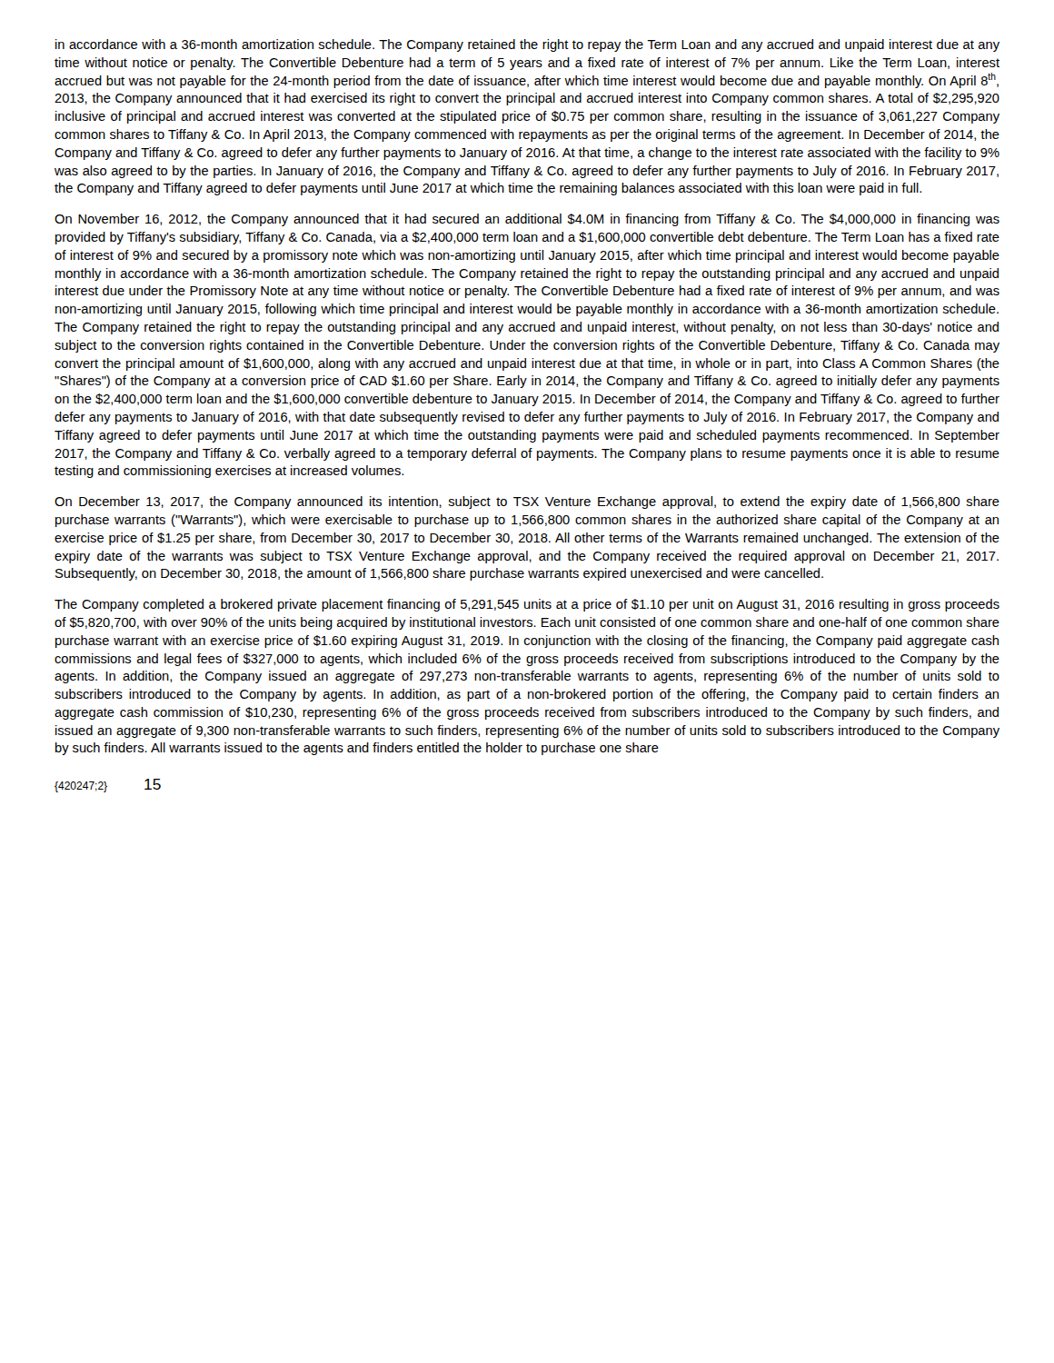in accordance with a 36-month amortization schedule. The Company retained the right to repay the Term Loan and any accrued and unpaid interest due at any time without notice or penalty. The Convertible Debenture had a term of 5 years and a fixed rate of interest of 7% per annum. Like the Term Loan, interest accrued but was not payable for the 24-month period from the date of issuance, after which time interest would become due and payable monthly. On April 8th, 2013, the Company announced that it had exercised its right to convert the principal and accrued interest into Company common shares. A total of $2,295,920 inclusive of principal and accrued interest was converted at the stipulated price of $0.75 per common share, resulting in the issuance of 3,061,227 Company common shares to Tiffany & Co. In April 2013, the Company commenced with repayments as per the original terms of the agreement. In December of 2014, the Company and Tiffany & Co. agreed to defer any further payments to January of 2016. At that time, a change to the interest rate associated with the facility to 9% was also agreed to by the parties. In January of 2016, the Company and Tiffany & Co. agreed to defer any further payments to July of 2016. In February 2017, the Company and Tiffany agreed to defer payments until June 2017 at which time the remaining balances associated with this loan were paid in full.
On November 16, 2012, the Company announced that it had secured an additional $4.0M in financing from Tiffany & Co. The $4,000,000 in financing was provided by Tiffany's subsidiary, Tiffany & Co. Canada, via a $2,400,000 term loan and a $1,600,000 convertible debt debenture. The Term Loan has a fixed rate of interest of 9% and secured by a promissory note which was non-amortizing until January 2015, after which time principal and interest would become payable monthly in accordance with a 36-month amortization schedule. The Company retained the right to repay the outstanding principal and any accrued and unpaid interest due under the Promissory Note at any time without notice or penalty. The Convertible Debenture had a fixed rate of interest of 9% per annum, and was non-amortizing until January 2015, following which time principal and interest would be payable monthly in accordance with a 36-month amortization schedule. The Company retained the right to repay the outstanding principal and any accrued and unpaid interest, without penalty, on not less than 30-days' notice and subject to the conversion rights contained in the Convertible Debenture. Under the conversion rights of the Convertible Debenture, Tiffany & Co. Canada may convert the principal amount of $1,600,000, along with any accrued and unpaid interest due at that time, in whole or in part, into Class A Common Shares (the "Shares") of the Company at a conversion price of CAD $1.60 per Share. Early in 2014, the Company and Tiffany & Co. agreed to initially defer any payments on the $2,400,000 term loan and the $1,600,000 convertible debenture to January 2015. In December of 2014, the Company and Tiffany & Co. agreed to further defer any payments to January of 2016, with that date subsequently revised to defer any further payments to July of 2016. In February 2017, the Company and Tiffany agreed to defer payments until June 2017 at which time the outstanding payments were paid and scheduled payments recommenced. In September 2017, the Company and Tiffany & Co. verbally agreed to a temporary deferral of payments. The Company plans to resume payments once it is able to resume testing and commissioning exercises at increased volumes.
On December 13, 2017, the Company announced its intention, subject to TSX Venture Exchange approval, to extend the expiry date of 1,566,800 share purchase warrants ("Warrants"), which were exercisable to purchase up to 1,566,800 common shares in the authorized share capital of the Company at an exercise price of $1.25 per share, from December 30, 2017 to December 30, 2018. All other terms of the Warrants remained unchanged. The extension of the expiry date of the warrants was subject to TSX Venture Exchange approval, and the Company received the required approval on December 21, 2017. Subsequently, on December 30, 2018, the amount of 1,566,800 share purchase warrants expired unexercised and were cancelled.
The Company completed a brokered private placement financing of 5,291,545 units at a price of $1.10 per unit on August 31, 2016 resulting in gross proceeds of $5,820,700, with over 90% of the units being acquired by institutional investors. Each unit consisted of one common share and one-half of one common share purchase warrant with an exercise price of $1.60 expiring August 31, 2019. In conjunction with the closing of the financing, the Company paid aggregate cash commissions and legal fees of $327,000 to agents, which included 6% of the gross proceeds received from subscriptions introduced to the Company by the agents. In addition, the Company issued an aggregate of 297,273 non-transferable warrants to agents, representing 6% of the number of units sold to subscribers introduced to the Company by agents. In addition, as part of a non-brokered portion of the offering, the Company paid to certain finders an aggregate cash commission of $10,230, representing 6% of the gross proceeds received from subscribers introduced to the Company by such finders, and issued an aggregate of 9,300 non-transferable warrants to such finders, representing 6% of the number of units sold to subscribers introduced to the Company by such finders. All warrants issued to the agents and finders entitled the holder to purchase one share
{420247;2} 15